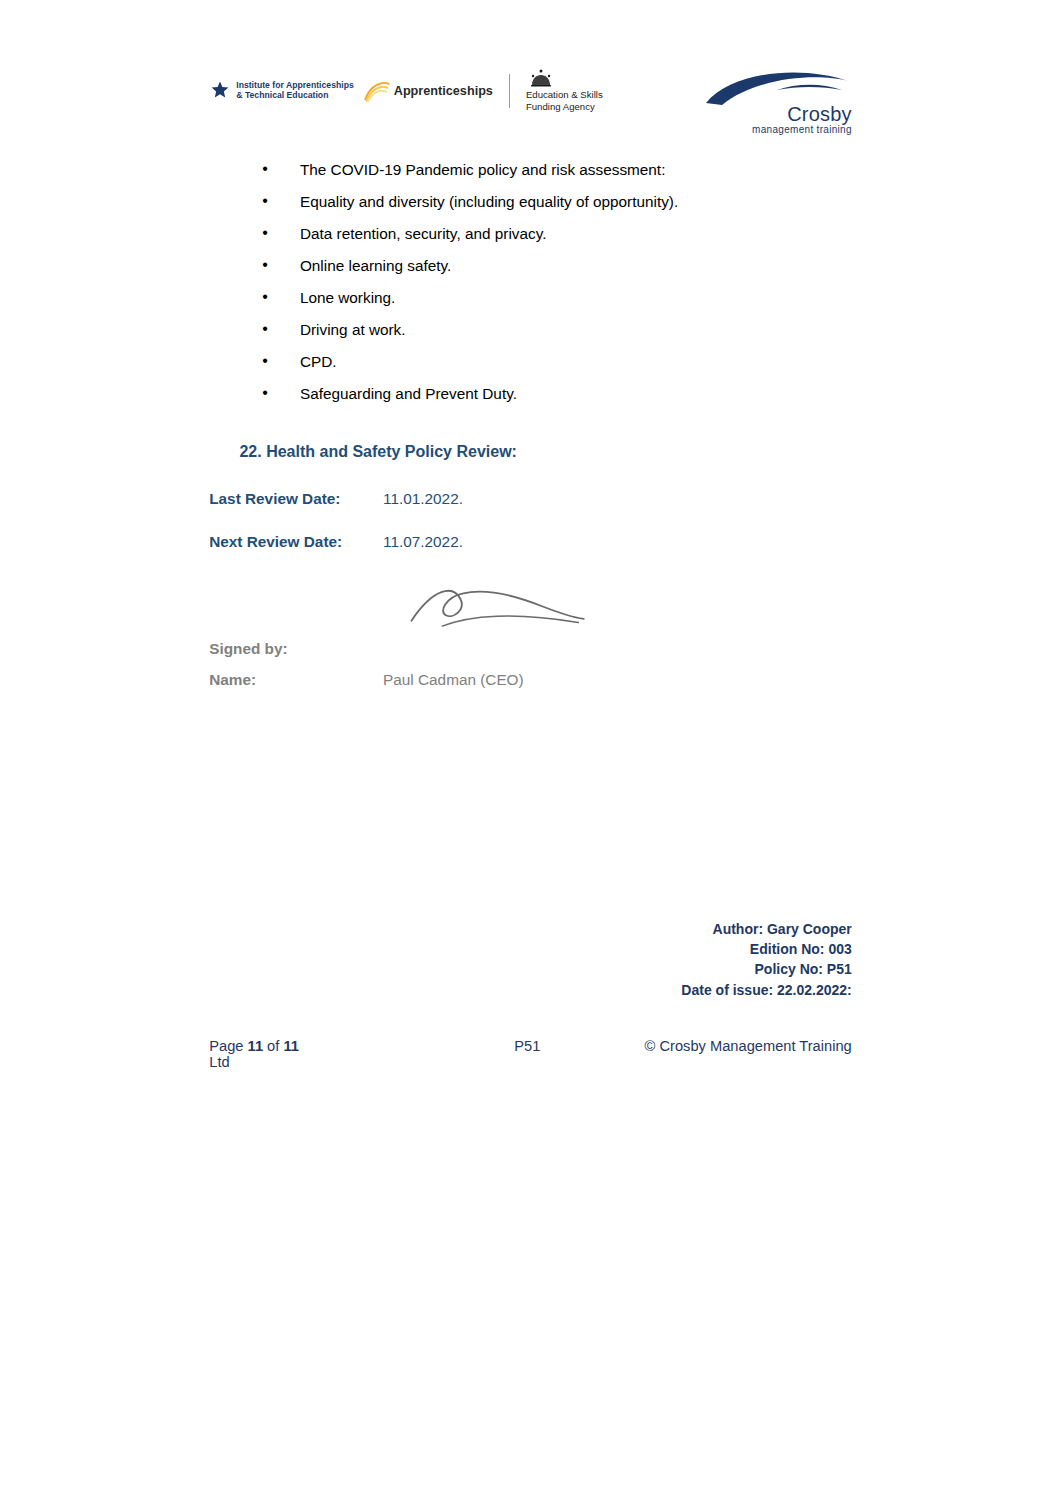Institute for Apprenticeships
& Technical Education
Apprenticeships
Education & Skills
Funding Agency
Crosby
management training
The COVID-19 Pandemic policy and risk assessment:
Equality and diversity (including equality of opportunity).
Data retention, security, and privacy.
Online learning safety.
Lone working.
Driving at work.
CPD.
Safeguarding and Prevent Duty.
22. Health and Safety Policy Review:
Last Review Date: 11.01.2022.
Next Review Date: 11.07.2022.
Signed by:
Name: Paul Cadman (CEO)
Author: Gary Cooper
Edition No: 003
Policy No: P51
Date of issue: 22.02.2022:
Page 11 of 11
Ltd
P51
© Crosby Management Training